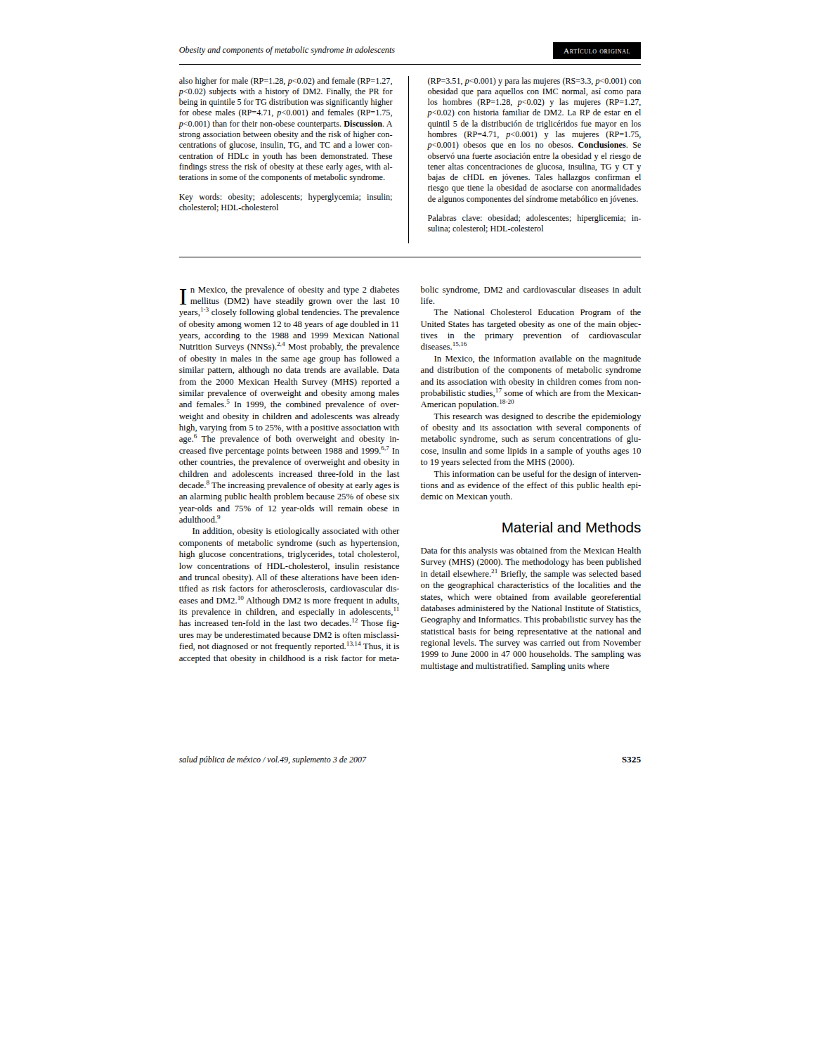Obesity and components of metabolic syndrome in adolescents
Artículo original
also higher for male (RP=1.28, p<0.02) and female (RP=1.27, p<0.02) subjects with a history of DM2. Finally, the PR for being in quintile 5 for TG distribution was significantly higher for obese males (RP=4.71, p<0.001) and females (RP=1.75, p<0.001) than for their non-obese counterparts. Discussion. A strong association between obesity and the risk of higher concentrations of glucose, insulin, TG, and TC and a lower concentration of HDLc in youth has been demonstrated. These findings stress the risk of obesity at these early ages, with alterations in some of the components of metabolic syndrome.
Key words: obesity; adolescents; hyperglycemia; insulin; cholesterol; HDL-cholesterol
(RP=3.51, p<0.001) y para las mujeres (RS=3.3, p<0.001) con obesidad que para aquellos con IMC normal, así como para los hombres (RP=1.28, p<0.02) y las mujeres (RP=1.27, p<0.02) con historia familiar de DM2. La RP de estar en el quintil 5 de la distribución de triglicéridos fue mayor en los hombres (RP=4.71, p<0.001) y las mujeres (RP=1.75, p<0.001) obesos que en los no obesos. Conclusiones. Se observó una fuerte asociación entre la obesidad y el riesgo de tener altas concentraciones de glucosa, insulina, TG y CT y bajas de cHDL en jóvenes. Tales hallazgos confirman el riesgo que tiene la obesidad de asociarse con anormalidades de algunos componentes del síndrome metabólico en jóvenes.
Palabras clave: obesidad; adolescentes; hiperglicemia; insulina; colesterol; HDL-colesterol
In Mexico, the prevalence of obesity and type 2 diabetes mellitus (DM2) have steadily grown over the last 10 years,1-3 closely following global tendencies. The prevalence of obesity among women 12 to 48 years of age doubled in 11 years, according to the 1988 and 1999 Mexican National Nutrition Surveys (NNSs).2,4 Most probably, the prevalence of obesity in males in the same age group has followed a similar pattern, although no data trends are available. Data from the 2000 Mexican Health Survey (MHS) reported a similar prevalence of overweight and obesity among males and females.5 In 1999, the combined prevalence of overweight and obesity in children and adolescents was already high, varying from 5 to 25%, with a positive association with age.6 The prevalence of both overweight and obesity increased five percentage points between 1988 and 1999.6,7 In other countries, the prevalence of overweight and obesity in children and adolescents increased three-fold in the last decade.8 The increasing prevalence of obesity at early ages is an alarming public health problem because 25% of obese six year-olds and 75% of 12 year-olds will remain obese in adulthood.9
In addition, obesity is etiologically associated with other components of metabolic syndrome (such as hypertension, high glucose concentrations, triglycerides, total cholesterol, low concentrations of HDL-cholesterol, insulin resistance and truncal obesity). All of these alterations have been identified as risk factors for atherosclerosis, cardiovascular diseases and DM2.10 Although DM2 is more frequent in adults, its prevalence in children, and especially in adolescents,11 has increased ten-fold in the last two decades.12 Those figures may be underestimated because DM2 is often misclassified, not diagnosed or not frequently reported.13,14 Thus, it is accepted that obesity in childhood is a risk factor for metabolic syndrome, DM2 and cardiovascular diseases in adult life.
The National Cholesterol Education Program of the United States has targeted obesity as one of the main objectives in the primary prevention of cardiovascular diseases.15,16
In Mexico, the information available on the magnitude and distribution of the components of metabolic syndrome and its association with obesity in children comes from non-probabilistic studies,17 some of which are from the Mexican-American population.18-20
This research was designed to describe the epidemiology of obesity and its association with several components of metabolic syndrome, such as serum concentrations of glucose, insulin and some lipids in a sample of youths ages 10 to 19 years selected from the MHS (2000).
This information can be useful for the design of interventions and as evidence of the effect of this public health epidemic on Mexican youth.
Material and Methods
Data for this analysis was obtained from the Mexican Health Survey (MHS) (2000). The methodology has been published in detail elsewhere.21 Briefly, the sample was selected based on the geographical characteristics of the localities and the states, which were obtained from available georeferential databases administered by the National Institute of Statistics, Geography and Informatics. This probabilistic survey has the statistical basis for being representative at the national and regional levels. The survey was carried out from November 1999 to June 2000 in 47 000 households. The sampling was multistage and multistratified. Sampling units where
salud pública de méxico / vol.49, suplemento 3 de 2007
S325